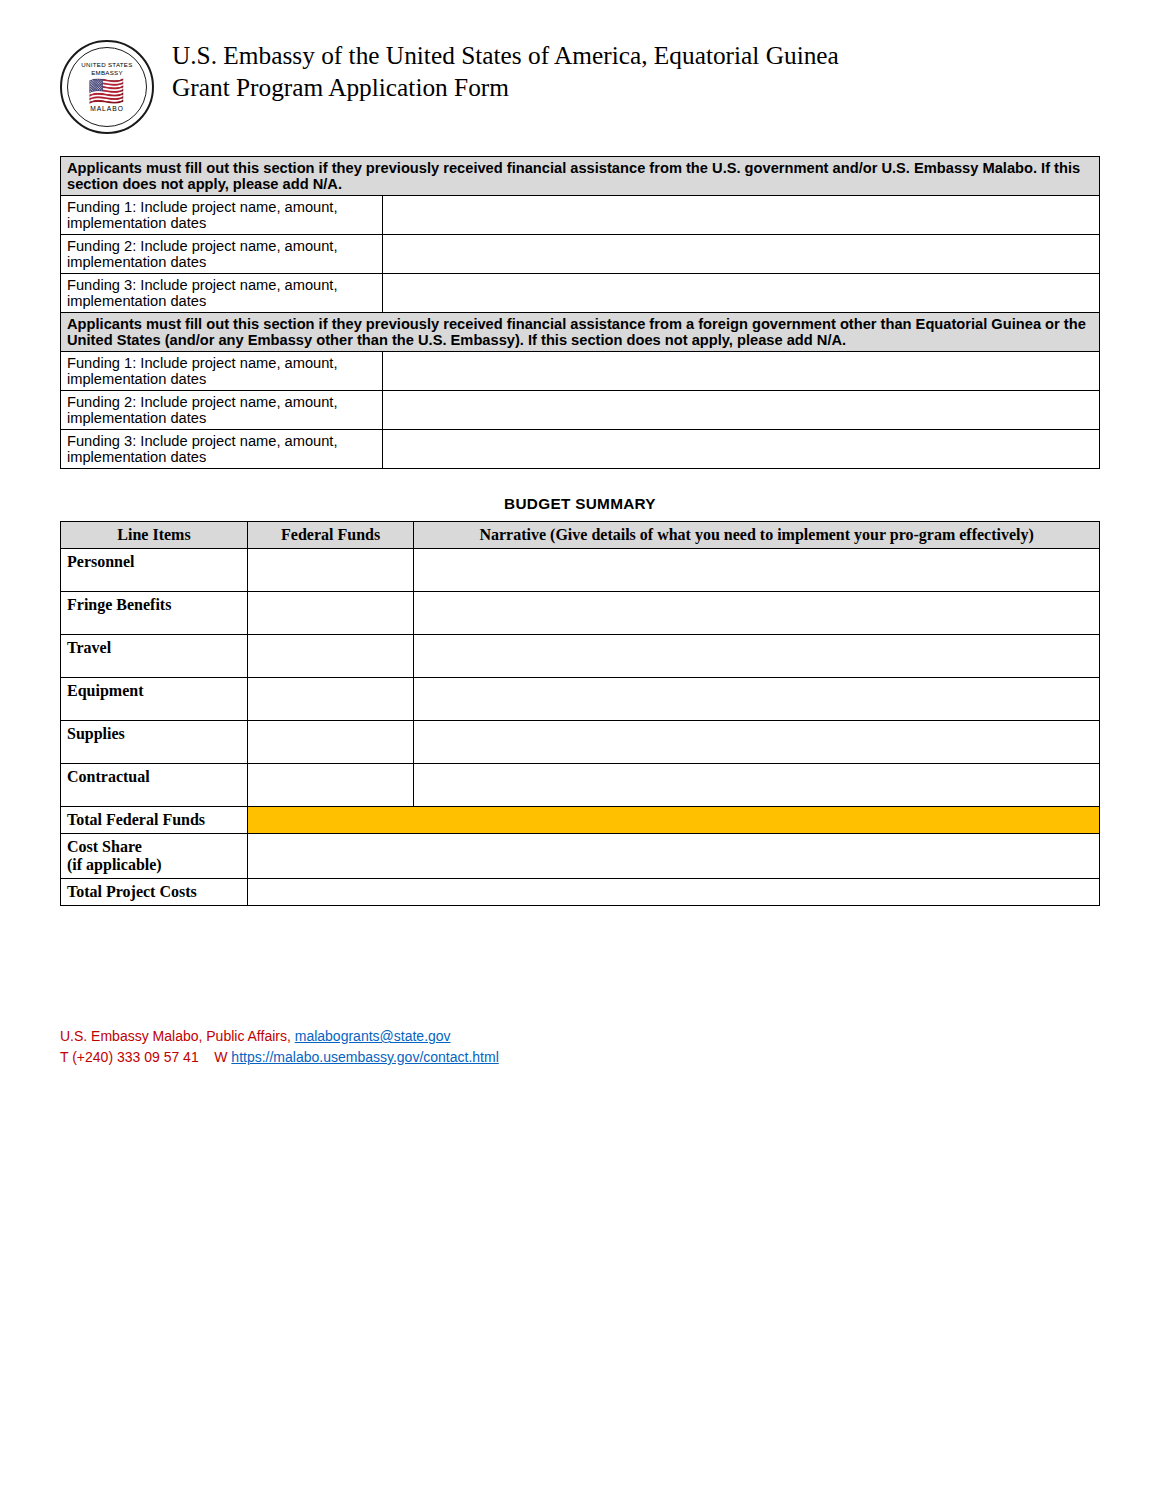UNITED STATES EMBASSY
🇺🇸
MALABO
U.S. Embassy of the United States of America, Equatorial Guinea
Grant Program Application Form
| Applicants must fill out this section if they previously received financial assistance from the U.S. government and/or U.S. Embassy Malabo. If this section does not apply, please add N/A. |
| Funding 1: Include project name, amount, implementation dates | |
| Funding 2: Include project name, amount, implementation dates | |
| Funding 3: Include project name, amount, implementation dates | |
| Applicants must fill out this section if they previously received financial assistance from a foreign government other than Equatorial Guinea or the United States (and/or any Embassy other than the U.S. Embassy). If this section does not apply, please add N/A. |
| Funding 1: Include project name, amount, implementation dates | |
| Funding 2: Include project name, amount, implementation dates | |
| Funding 3: Include project name, amount, implementation dates | |
BUDGET SUMMARY
| Line Items | Federal Funds | Narrative (Give details of what you need to implement your pro‑gram effectively) |
| --- | --- | --- |
| Personnel | | |
| Fringe Benefits | | |
| Travel | | |
| Equipment | | |
| Supplies | | |
| Contractual | | |
| Total Federal Funds | |
| Cost Share (if applicable) | |
| Total Project Costs | |
U.S. Embassy Malabo, Public Affairs, malabogrants@state.gov
T (+240) 333 09 57 41 W https://malabo.usembassy.gov/contact.html